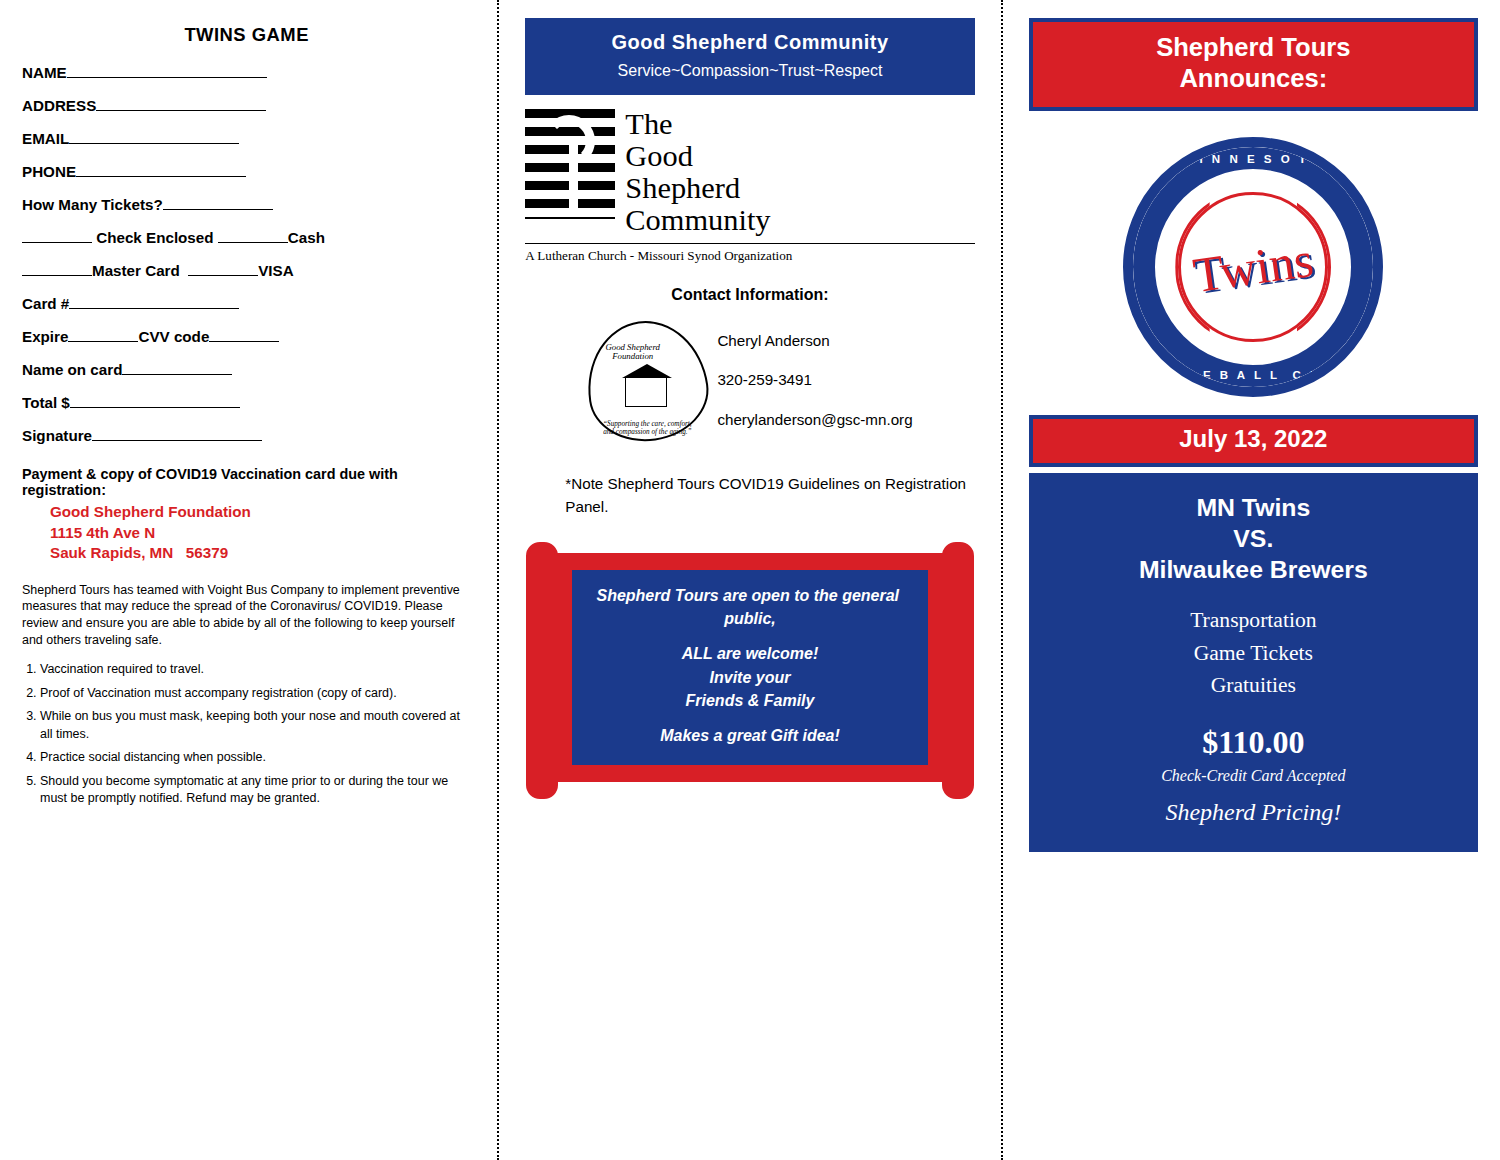TWINS GAME
NAME
ADDRESS
EMAIL
PHONE
How Many Tickets?
Check Enclosed Cash
Master Card VISA
Card #
Expire CVV code
Name on card
Total $
Signature
Payment & copy of COVID19 Vaccination card due with registration:
Good Shepherd Foundation
1115 4th Ave N
Sauk Rapids, MN 56379
Shepherd Tours has teamed with Voight Bus Company to implement preventive measures that may reduce the spread of the Coronavirus/ COVID19. Please review and ensure you are able to abide by all of the following to keep yourself and others traveling safe.
Vaccination required to travel.
Proof of Vaccination must accompany registration (copy of card).
While on bus you must mask, keeping both your nose and mouth covered at all times.
Practice social distancing when possible.
Should you become symptomatic at any time prior to or during the tour we must be promptly notified. Refund may be granted.
Good Shepherd Community
Service~Compassion~Trust~Respect
The Good Shepherd Community
A Lutheran Church - Missouri Synod Organization
Contact Information:
Good Shepherd
Foundation “Supporting the care, comfort,
and compassion of the aging.”
Cheryl Anderson
320-259-3491
cherylanderson@gsc-mn.org
*Note Shepherd Tours COVID19 Guidelines on Registration Panel.
Shepherd Tours are open to the general public,
ALL are welcome!
Invite your
Friends & Family
Makes a great Gift idea!
Shepherd Tours
Announces:
M I N N E S O T A Twins B A S E B A L L C L U B ™
July 13, 2022
MN Twins
VS.
Milwaukee Brewers
Transportation
Game Tickets
Gratuities
$110.00
Check-Credit Card Accepted
Shepherd Pricing!